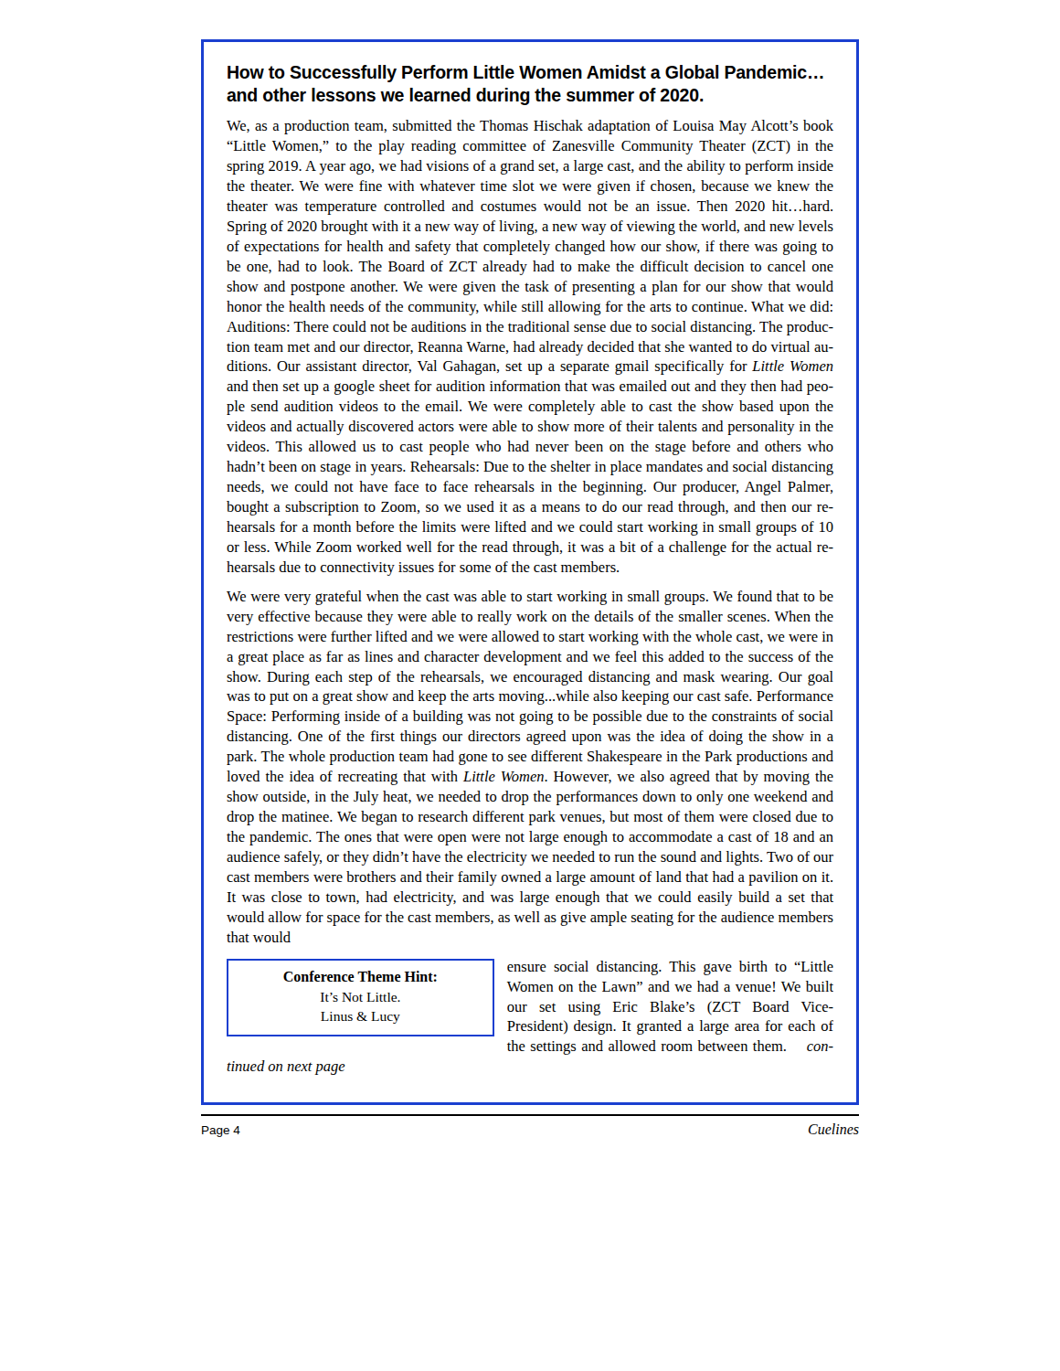How to Successfully Perform Little Women Amidst a Global Pandemic…and other lessons we learned during the summer of 2020.
We, as a production team, submitted the Thomas Hischak adaptation of Louisa May Alcott’s book “Little Women,” to the play reading committee of Zanesville Community Theater (ZCT) in the spring 2019. A year ago, we had visions of a grand set, a large cast, and the ability to perform inside the theater. We were fine with whatever time slot we were given if chosen, because we knew the theater was temperature controlled and costumes would not be an issue. Then 2020 hit…hard. Spring of 2020 brought with it a new way of living, a new way of viewing the world, and new levels of expectations for health and safety that completely changed how our show, if there was going to be one, had to look. The Board of ZCT already had to make the difficult decision to cancel one show and postpone another. We were given the task of presenting a plan for our show that would honor the health needs of the community, while still allowing for the arts to continue. What we did: Auditions: There could not be auditions in the traditional sense due to social distancing. The production team met and our director, Reanna Warne, had already decided that she wanted to do virtual auditions. Our assistant director, Val Gahagan, set up a separate gmail specifically for Little Women and then set up a google sheet for audition information that was emailed out and they then had people send audition videos to the email. We were completely able to cast the show based upon the videos and actually discovered actors were able to show more of their talents and personality in the videos. This allowed us to cast people who had never been on the stage before and others who hadn’t been on stage in years. Rehearsals: Due to the shelter in place mandates and social distancing needs, we could not have face to face rehearsals in the beginning. Our producer, Angel Palmer, bought a subscription to Zoom, so we used it as a means to do our read through, and then our rehearsals for a month before the limits were lifted and we could start working in small groups of 10 or less. While Zoom worked well for the read through, it was a bit of a challenge for the actual rehearsals due to connectivity issues for some of the cast members.
We were very grateful when the cast was able to start working in small groups. We found that to be very effective because they were able to really work on the details of the smaller scenes. When the restrictions were further lifted and we were allowed to start working with the whole cast, we were in a great place as far as lines and character development and we feel this added to the success of the show. During each step of the rehearsals, we encouraged distancing and mask wearing. Our goal was to put on a great show and keep the arts moving...while also keeping our cast safe. Performance Space: Performing inside of a building was not going to be possible due to the constraints of social distancing. One of the first things our directors agreed upon was the idea of doing the show in a park. The whole production team had gone to see different Shakespeare in the Park productions and loved the idea of recreating that with Little Women. However, we also agreed that by moving the show outside, in the July heat, we needed to drop the performances down to only one weekend and drop the matinee. We began to research different park venues, but most of them were closed due to the pandemic. The ones that were open were not large enough to accommodate a cast of 18 and an audience safely, or they didn’t have the electricity we needed to run the sound and lights. Two of our cast members were brothers and their family owned a large amount of land that had a pavilion on it. It was close to town, had electricity, and was large enough that we could easily build a set that would allow for space for the cast members, as well as give ample seating for the audience members that would
Conference Theme Hint:
It’s Not Little.
Linus & Lucy
ensure social distancing. This gave birth to “Little Women on the Lawn” and we had a venue! We built our set using Eric Blake’s (ZCT Board Vice-President) design. It granted a large area for each of the settings and allowed room between them. continued on next page
Page 4 Cuelines